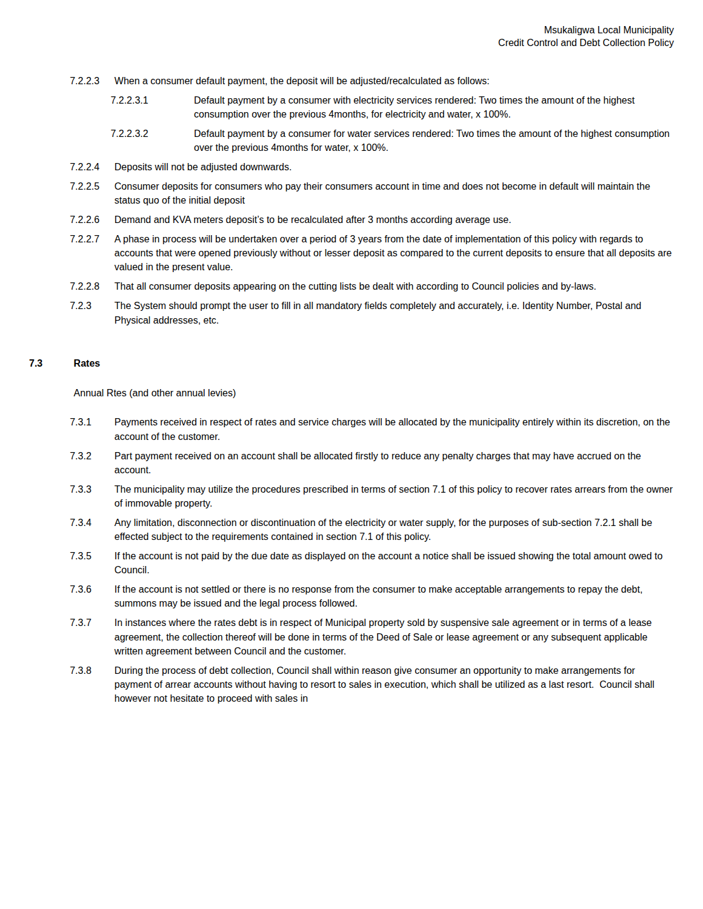Msukaligwa Local Municipality
Credit Control and Debt Collection Policy
7.2.2.3 When a consumer default payment, the deposit will be adjusted/recalculated as follows:
7.2.2.3.1 Default payment by a consumer with electricity services rendered: Two times the amount of the highest consumption over the previous 4months, for electricity and water, x 100%.
7.2.2.3.2 Default payment by a consumer for water services rendered: Two times the amount of the highest consumption over the previous 4months for water, x 100%.
7.2.2.4 Deposits will not be adjusted downwards.
7.2.2.5 Consumer deposits for consumers who pay their consumers account in time and does not become in default will maintain the status quo of the initial deposit
7.2.2.6 Demand and KVA meters deposit’s to be recalculated after 3 months according average use.
7.2.2.7 A phase in process will be undertaken over a period of 3 years from the date of implementation of this policy with regards to accounts that were opened previously without or lesser deposit as compared to the current deposits to ensure that all deposits are valued in the present value.
7.2.2.8 That all consumer deposits appearing on the cutting lists be dealt with according to Council policies and by-laws.
7.2.3 The System should prompt the user to fill in all mandatory fields completely and accurately, i.e. Identity Number, Postal and Physical addresses, etc.
7.3 Rates
Annual Rtes (and other annual levies)
7.3.1 Payments received in respect of rates and service charges will be allocated by the municipality entirely within its discretion, on the account of the customer.
7.3.2 Part payment received on an account shall be allocated firstly to reduce any penalty charges that may have accrued on the account.
7.3.3 The municipality may utilize the procedures prescribed in terms of section 7.1 of this policy to recover rates arrears from the owner of immovable property.
7.3.4 Any limitation, disconnection or discontinuation of the electricity or water supply, for the purposes of sub-section 7.2.1 shall be effected subject to the requirements contained in section 7.1 of this policy.
7.3.5 If the account is not paid by the due date as displayed on the account a notice shall be issued showing the total amount owed to Council.
7.3.6 If the account is not settled or there is no response from the consumer to make acceptable arrangements to repay the debt, summons may be issued and the legal process followed.
7.3.7 In instances where the rates debt is in respect of Municipal property sold by suspensive sale agreement or in terms of a lease agreement, the collection thereof will be done in terms of the Deed of Sale or lease agreement or any subsequent applicable written agreement between Council and the customer.
7.3.8 During the process of debt collection, Council shall within reason give consumer an opportunity to make arrangements for payment of arrear accounts without having to resort to sales in execution, which shall be utilized as a last resort. Council shall however not hesitate to proceed with sales in